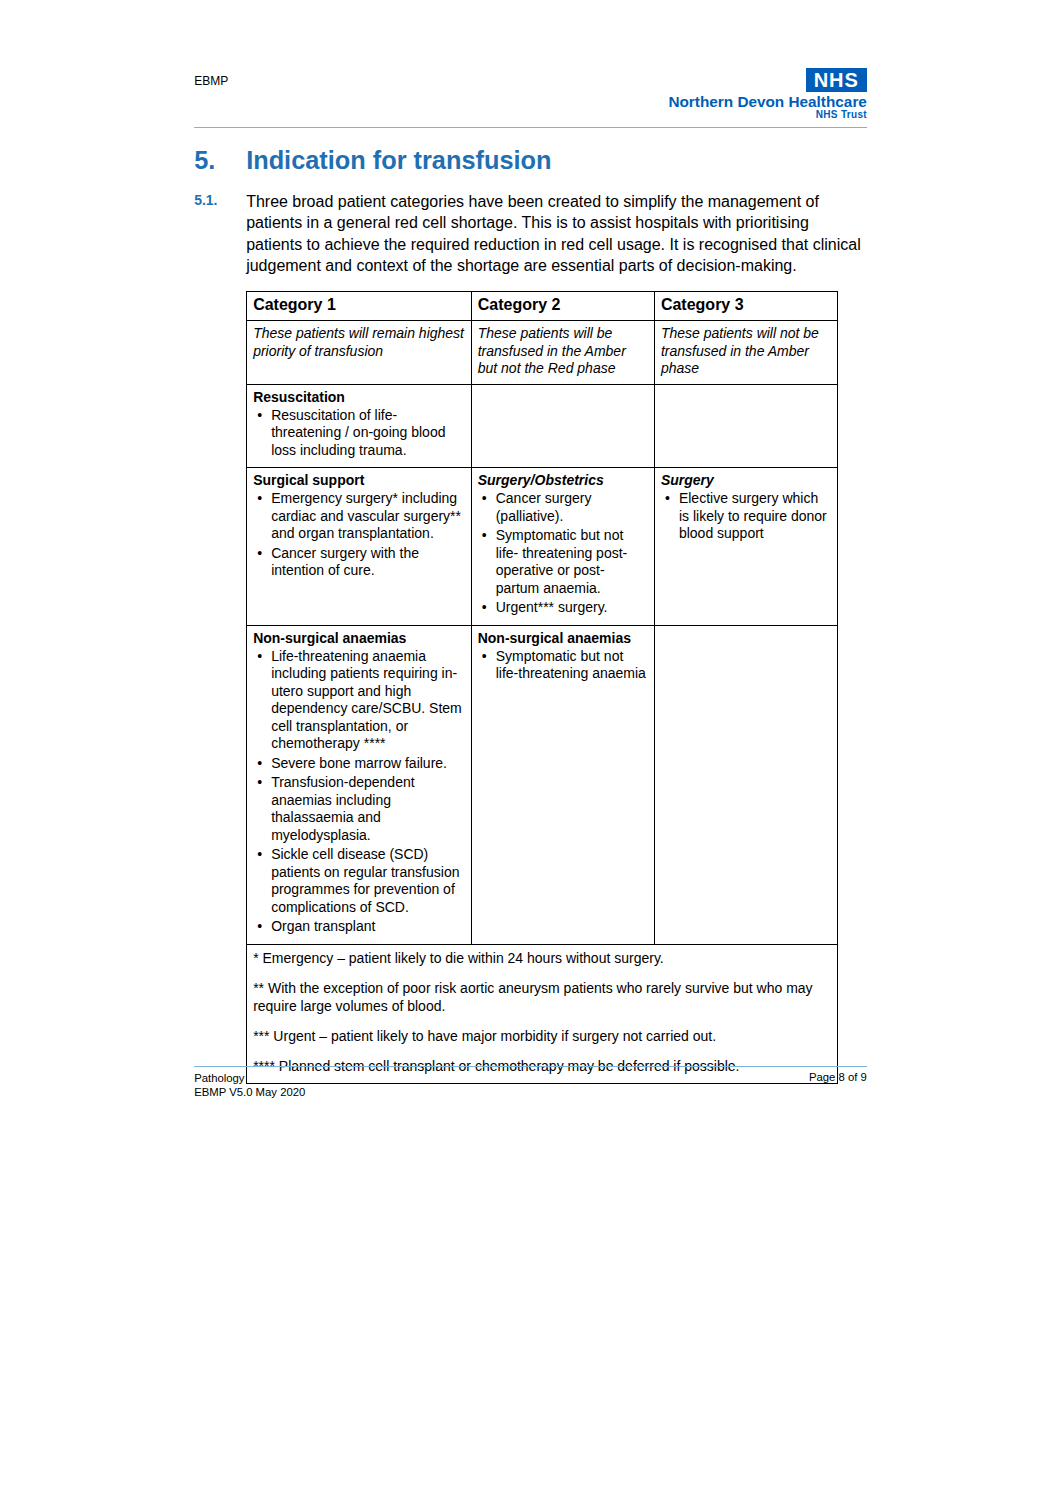EBMP
NHS
Northern Devon Healthcare
NHS Trust
5. Indication for transfusion
5.1.
Three broad patient categories have been created to simplify the management of patients in a general red cell shortage. This is to assist hospitals with prioritising patients to achieve the required reduction in red cell usage. It is recognised that clinical judgement and context of the shortage are essential parts of decision-making.
| Category 1 | Category 2 | Category 3 |
| --- | --- | --- |
| These patients will remain highest priority of transfusion | These patients will be transfused in the Amber but not the Red phase | These patients will not be transfused in the Amber phase |
| Resuscitation Resuscitation of life-threatening / on-going blood loss including trauma. | | |
| Surgical support Emergency surgery* including cardiac and vascular surgery** and organ transplantation. Cancer surgery with the intention of cure. | Surgery/Obstetrics Cancer surgery (palliative). Symptomatic but not life- threatening post-operative or post-partum anaemia. Urgent*** surgery. | Surgery Elective surgery which is likely to require donor blood support |
| Non-surgical anaemias Life-threatening anaemia including patients requiring in-utero support and high dependency care/SCBU. Stem cell transplantation, or chemotherapy **** Severe bone marrow failure. Transfusion-dependent anaemias including thalassaemia and myelodysplasia. Sickle cell disease (SCD) patients on regular transfusion programmes for prevention of complications of SCD. Organ transplant | Non-surgical anaemias Symptomatic but not life-threatening anaemia | |
| * Emergency – patient likely to die within 24 hours without surgery. ** With the exception of poor risk aortic aneurysm patients who rarely survive but who may require large volumes of blood. *** Urgent – patient likely to have major morbidity if surgery not carried out. **** Planned stem cell transplant or chemotherapy may be deferred if possible. |
Pathology
EBMP V5.0 May 2020
Page 8 of 9